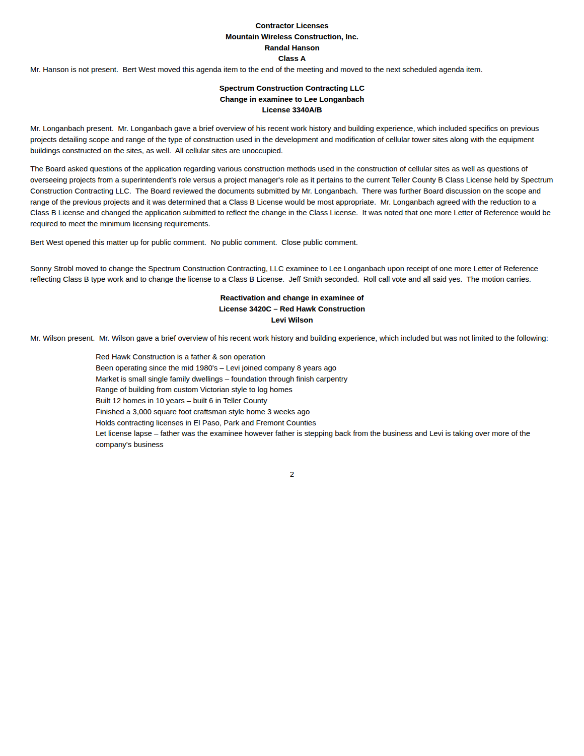Contractor Licenses
Mountain Wireless Construction, Inc.
Randal Hanson
Class A
Mr. Hanson is not present. Bert West moved this agenda item to the end of the meeting and moved to the next scheduled agenda item.
Spectrum Construction Contracting LLC
Change in examinee to Lee Longanbach
License 3340A/B
Mr. Longanbach present. Mr. Longanbach gave a brief overview of his recent work history and building experience, which included specifics on previous projects detailing scope and range of the type of construction used in the development and modification of cellular tower sites along with the equipment buildings constructed on the sites, as well. All cellular sites are unoccupied.
The Board asked questions of the application regarding various construction methods used in the construction of cellular sites as well as questions of overseeing projects from a superintendent's role versus a project manager's role as it pertains to the current Teller County B Class License held by Spectrum Construction Contracting LLC. The Board reviewed the documents submitted by Mr. Longanbach. There was further Board discussion on the scope and range of the previous projects and it was determined that a Class B License would be most appropriate. Mr. Longanbach agreed with the reduction to a Class B License and changed the application submitted to reflect the change in the Class License. It was noted that one more Letter of Reference would be required to meet the minimum licensing requirements.
Bert West opened this matter up for public comment. No public comment. Close public comment.
Sonny Strobl moved to change the Spectrum Construction Contracting, LLC examinee to Lee Longanbach upon receipt of one more Letter of Reference reflecting Class B type work and to change the license to a Class B License. Jeff Smith seconded. Roll call vote and all said yes. The motion carries.
Reactivation and change in examinee of
License 3420C – Red Hawk Construction
Levi Wilson
Mr. Wilson present. Mr. Wilson gave a brief overview of his recent work history and building experience, which included but was not limited to the following:
Red Hawk Construction is a father & son operation
Been operating since the mid 1980's – Levi joined company 8 years ago
Market is small single family dwellings – foundation through finish carpentry
Range of building from custom Victorian style to log homes
Built 12 homes in 10 years – built 6 in Teller County
Finished a 3,000 square foot craftsman style home 3 weeks ago
Holds contracting licenses in El Paso, Park and Fremont Counties
Let license lapse – father was the examinee however father is stepping back from the business and Levi is taking over more of the company's business
2